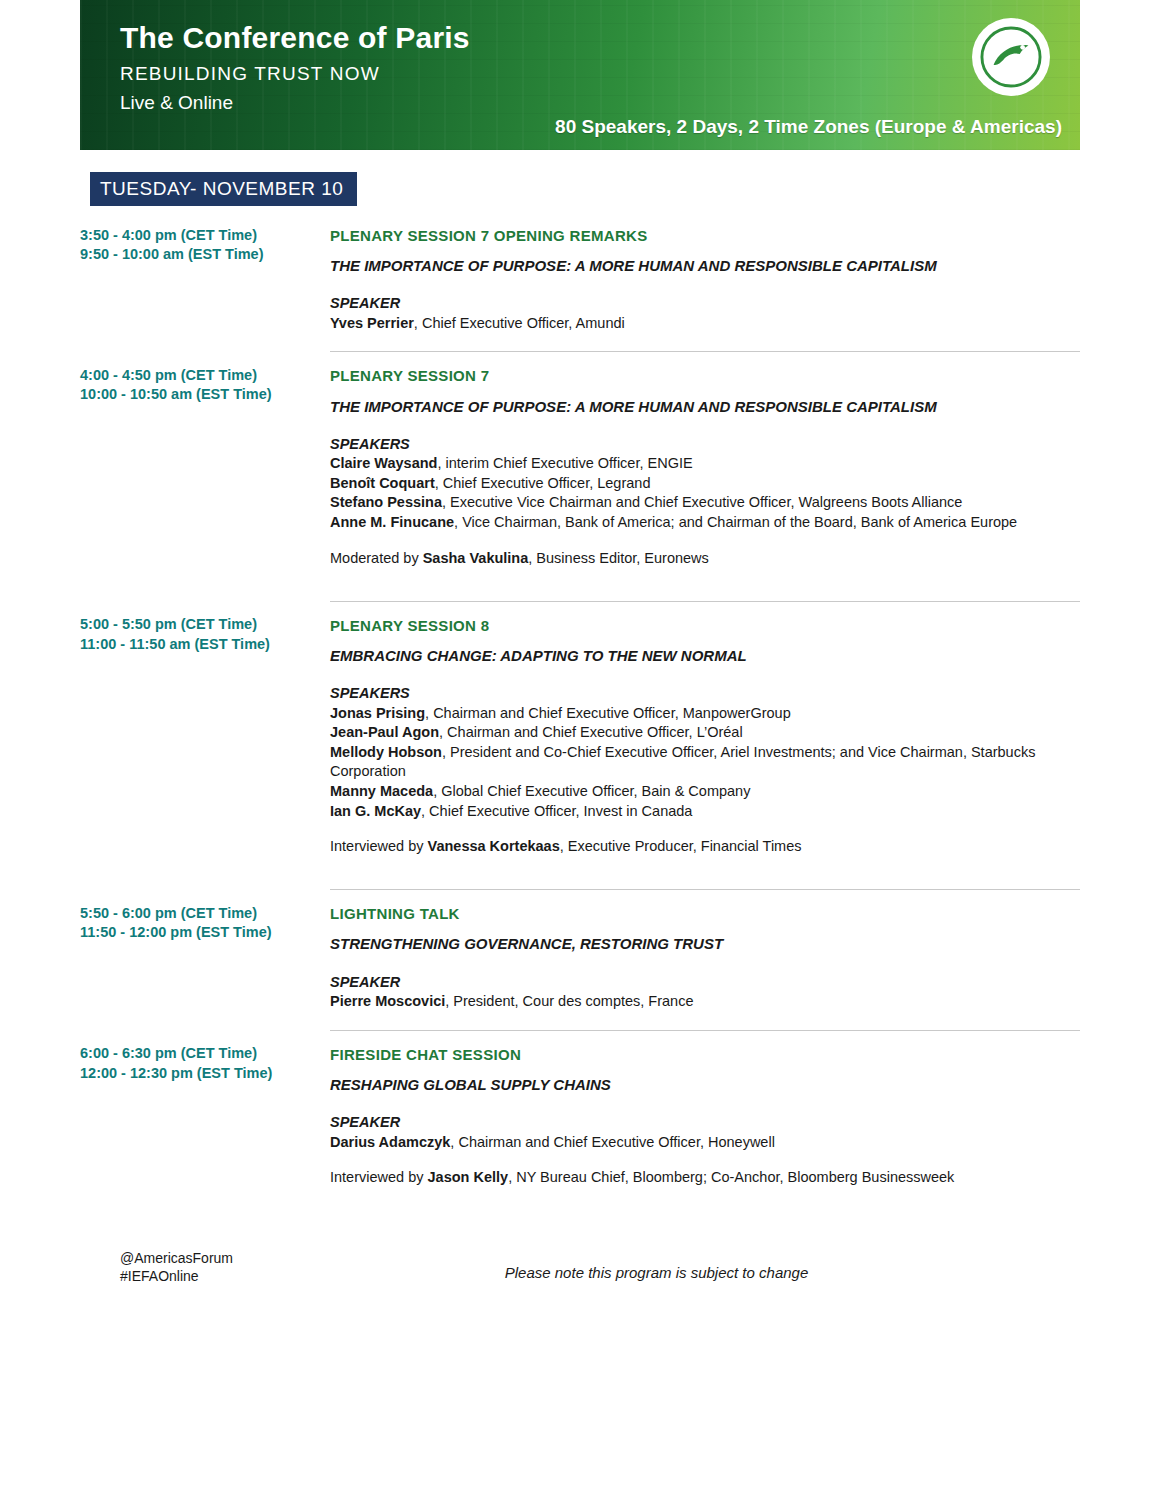The Conference of Paris
REBUILDING TRUST NOW
Live & Online
80 Speakers, 2 Days, 2 Time Zones (Europe & Americas)
TUESDAY- NOVEMBER 10
| 3:50 - 4:00 pm (CET Time) 9:50 - 10:00 am (EST Time) | PLENARY SESSION 7 OPENING REMARKS THE IMPORTANCE OF PURPOSE: A MORE HUMAN AND RESPONSIBLE CAPITALISM SPEAKER Yves Perrier , Chief Executive Officer, Amundi |
| 4:00 - 4:50 pm (CET Time) 10:00 - 10:50 am (EST Time) | PLENARY SESSION 7 THE IMPORTANCE OF PURPOSE: A MORE HUMAN AND RESPONSIBLE CAPITALISM SPEAKERS Claire Waysand , interim Chief Executive Officer, ENGIE Benoît Coquart , Chief Executive Officer, Legrand Stefano Pessina , Executive Vice Chairman and Chief Executive Officer, Walgreens Boots Alliance Anne M. Finucane , Vice Chairman, Bank of America; and Chairman of the Board, Bank of America Europe Moderated by Sasha Vakulina , Business Editor, Euronews |
| 5:00 - 5:50 pm (CET Time) 11:00 - 11:50 am (EST Time) | PLENARY SESSION 8 EMBRACING CHANGE: ADAPTING TO THE NEW NORMAL SPEAKERS Jonas Prising , Chairman and Chief Executive Officer, ManpowerGroup Jean-Paul Agon , Chairman and Chief Executive Officer, L’Oréal Mellody Hobson , President and Co-Chief Executive Officer, Ariel Investments; and Vice Chairman, Starbucks Corporation Manny Maceda , Global Chief Executive Officer, Bain & Company Ian G. McKay , Chief Executive Officer, Invest in Canada Interviewed by Vanessa Kortekaas , Executive Producer, Financial Times |
| 5:50 - 6:00 pm (CET Time) 11:50 - 12:00 pm (EST Time) | LIGHTNING TALK STRENGTHENING GOVERNANCE, RESTORING TRUST SPEAKER Pierre Moscovici , President, Cour des comptes, France |
| 6:00 - 6:30 pm (CET Time) 12:00 - 12:30 pm (EST Time) | FIRESIDE CHAT SESSION RESHAPING GLOBAL SUPPLY CHAINS SPEAKER Darius Adamczyk , Chairman and Chief Executive Officer, Honeywell Interviewed by Jason Kelly , NY Bureau Chief, Bloomberg; Co-Anchor, Bloomberg Businessweek |
@AmericasForum
#IEFAOnline
Please note this program is subject to change